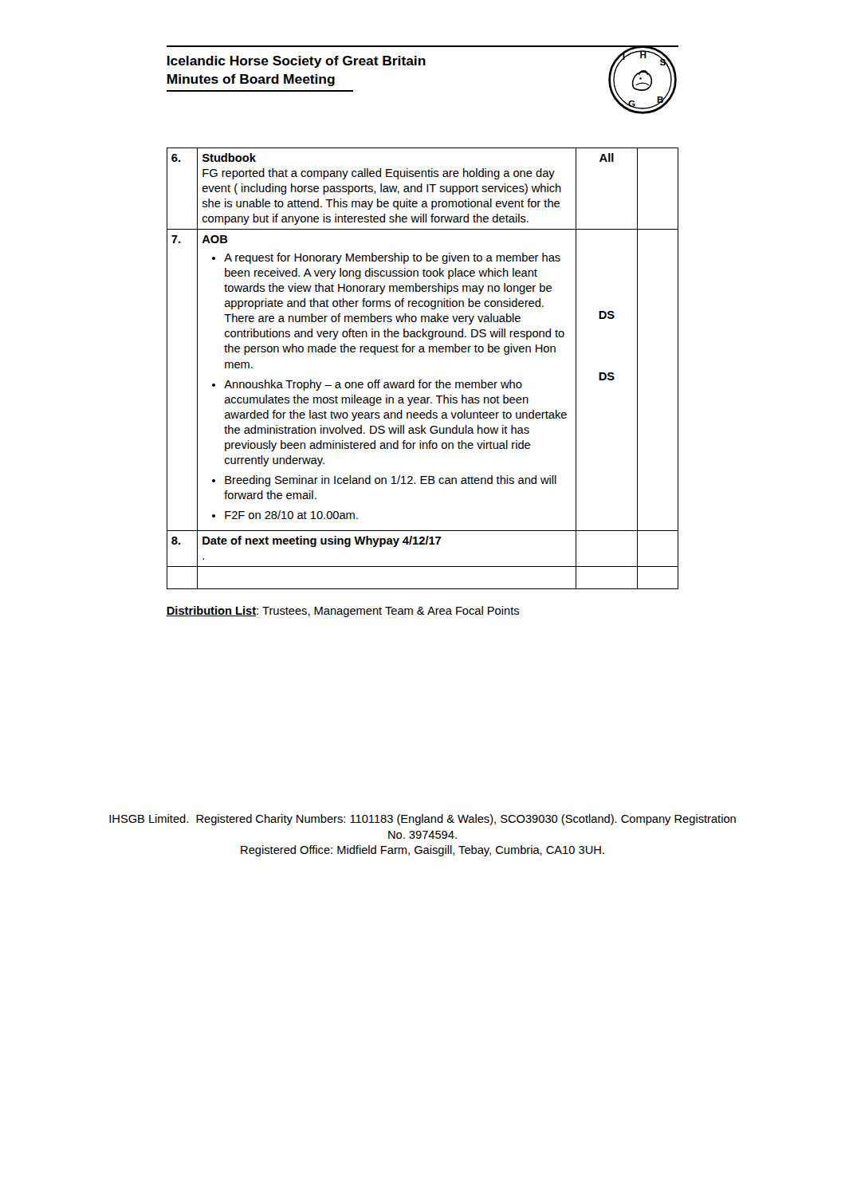Icelandic Horse Society of Great Britain
Minutes of Board Meeting
I H S B G
| 6. | Studbook FG reported that a company called Equisentis are holding a one day event ( including horse passports, law, and IT support services) which she is unable to attend. This may be quite a promotional event for the company but if anyone is interested she will forward the details. | All | |
| 7. | AOB A request for Honorary Membership to be given to a member has been received. A very long discussion took place which leant towards the view that Honorary memberships may no longer be appropriate and that other forms of recognition be considered. There are a number of members who make very valuable contributions and very often in the background. DS will respond to the person who made the request for a member to be given Hon mem. Annoushka Trophy – a one off award for the member who accumulates the most mileage in a year. This has not been awarded for the last two years and needs a volunteer to undertake the administration involved. DS will ask Gundula how it has previously been administered and for info on the virtual ride currently underway. Breeding Seminar in Iceland on 1/12. EB can attend this and will forward the email. F2F on 28/10 at 10.00am. | DS DS | |
| 8. | Date of next meeting using Whypay 4/12/17 . | | |
Distribution List: Trustees, Management Team & Area Focal Points
IHSGB Limited. Registered Charity Numbers: 1101183 (England & Wales), SCO39030 (Scotland). Company Registration No. 3974594.
Registered Office: Midfield Farm, Gaisgill, Tebay, Cumbria, CA10 3UH.